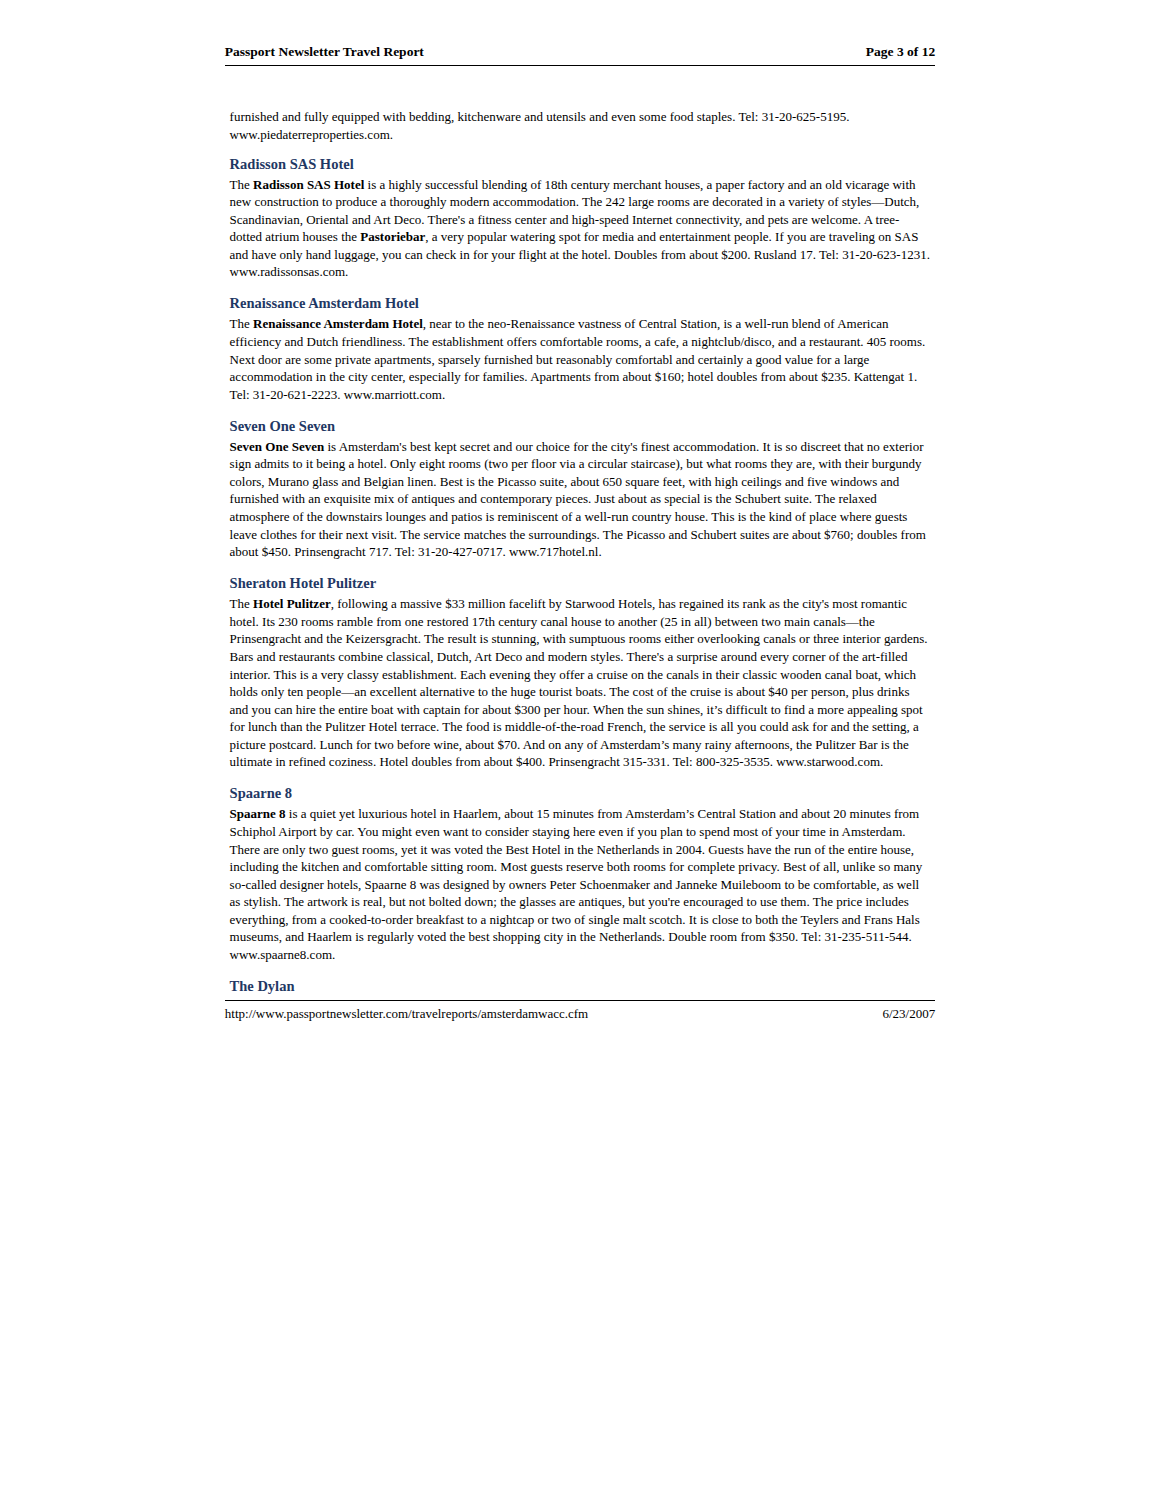Passport Newsletter Travel Report Page 3 of 12
furnished and fully equipped with bedding, kitchenware and utensils and even some food staples. Tel: 31-20-625-5195. www.piedaterreproperties.com.
Radisson SAS Hotel
The Radisson SAS Hotel is a highly successful blending of 18th century merchant houses, a paper factory and an old vicarage with new construction to produce a thoroughly modern accommodation. The 242 large rooms are decorated in a variety of styles—Dutch, Scandinavian, Oriental and Art Deco. There's a fitness center and high-speed Internet connectivity, and pets are welcome. A tree-dotted atrium houses the Pastoriebar, a very popular watering spot for media and entertainment people. If you are traveling on SAS and have only hand luggage, you can check in for your flight at the hotel. Doubles from about $200. Rusland 17. Tel: 31-20-623-1231. www.radissonsas.com.
Renaissance Amsterdam Hotel
The Renaissance Amsterdam Hotel, near to the neo-Renaissance vastness of Central Station, is a well-run blend of American efficiency and Dutch friendliness. The establishment offers comfortable rooms, a cafe, a nightclub/disco, and a restaurant. 405 rooms. Next door are some private apartments, sparsely furnished but reasonably comfortabl and certainly a good value for a large accommodation in the city center, especially for families. Apartments from about $160; hotel doubles from about $235. Kattengat 1. Tel: 31-20-621-2223. www.marriott.com.
Seven One Seven
Seven One Seven is Amsterdam's best kept secret and our choice for the city's finest accommodation. It is so discreet that no exterior sign admits to it being a hotel. Only eight rooms (two per floor via a circular staircase), but what rooms they are, with their burgundy colors, Murano glass and Belgian linen. Best is the Picasso suite, about 650 square feet, with high ceilings and five windows and furnished with an exquisite mix of antiques and contemporary pieces. Just about as special is the Schubert suite. The relaxed atmosphere of the downstairs lounges and patios is reminiscent of a well-run country house. This is the kind of place where guests leave clothes for their next visit. The service matches the surroundings. The Picasso and Schubert suites are about $760; doubles from about $450. Prinsengracht 717. Tel: 31-20-427-0717. www.717hotel.nl.
Sheraton Hotel Pulitzer
The Hotel Pulitzer, following a massive $33 million facelift by Starwood Hotels, has regained its rank as the city's most romantic hotel. Its 230 rooms ramble from one restored 17th century canal house to another (25 in all) between two main canals—the Prinsengracht and the Keizersgracht. The result is stunning, with sumptuous rooms either overlooking canals or three interior gardens. Bars and restaurants combine classical, Dutch, Art Deco and modern styles. There's a surprise around every corner of the art-filled interior. This is a very classy establishment. Each evening they offer a cruise on the canals in their classic wooden canal boat, which holds only ten people—an excellent alternative to the huge tourist boats. The cost of the cruise is about $40 per person, plus drinks and you can hire the entire boat with captain for about $300 per hour. When the sun shines, it’s difficult to find a more appealing spot for lunch than the Pulitzer Hotel terrace. The food is middle-of-the-road French, the service is all you could ask for and the setting, a picture postcard. Lunch for two before wine, about $70. And on any of Amsterdam’s many rainy afternoons, the Pulitzer Bar is the ultimate in refined coziness. Hotel doubles from about $400. Prinsengracht 315-331. Tel: 800-325-3535. www.starwood.com.
Spaarne 8
Spaarne 8 is a quiet yet luxurious hotel in Haarlem, about 15 minutes from Amsterdam’s Central Station and about 20 minutes from Schiphol Airport by car. You might even want to consider staying here even if you plan to spend most of your time in Amsterdam. There are only two guest rooms, yet it was voted the Best Hotel in the Netherlands in 2004. Guests have the run of the entire house, including the kitchen and comfortable sitting room. Most guests reserve both rooms for complete privacy. Best of all, unlike so many so-called designer hotels, Spaarne 8 was designed by owners Peter Schoenmaker and Janneke Muileboom to be comfortable, as well as stylish. The artwork is real, but not bolted down; the glasses are antiques, but you're encouraged to use them. The price includes everything, from a cooked-to-order breakfast to a nightcap or two of single malt scotch. It is close to both the Teylers and Frans Hals museums, and Haarlem is regularly voted the best shopping city in the Netherlands. Double room from $350. Tel: 31-235-511-544. www.spaarne8.com.
The Dylan
http://www.passportnewsletter.com/travelreports/amsterdamwacc.cfm 6/23/2007